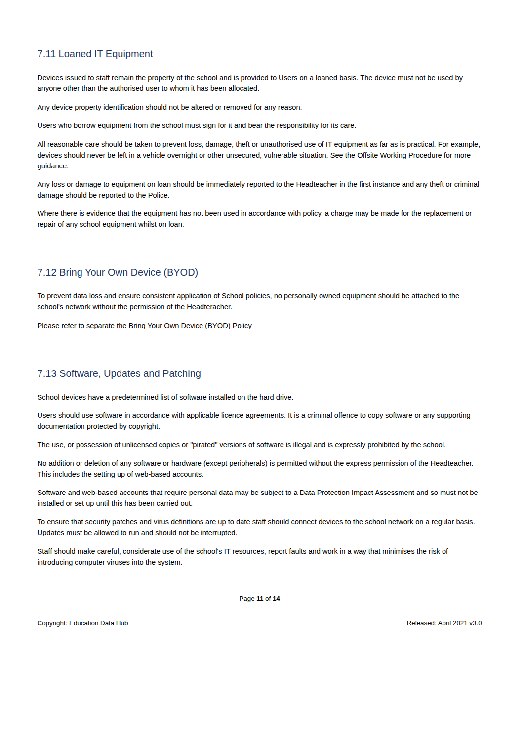7.11 Loaned IT Equipment
Devices issued to staff remain the property of the school and is provided to Users on a loaned basis. The device must not be used by anyone other than the authorised user to whom it has been allocated.
Any device property identification should not be altered or removed for any reason.
Users who borrow equipment from the school must sign for it and bear the responsibility for its care.
All reasonable care should be taken to prevent loss, damage, theft or unauthorised use of IT equipment as far as is practical. For example, devices should never be left in a vehicle overnight or other unsecured, vulnerable situation. See the Offsite Working Procedure for more guidance.
Any loss or damage to equipment on loan should be immediately reported to the Headteacher in the first instance and any theft or criminal damage should be reported to the Police.
Where there is evidence that the equipment has not been used in accordance with policy, a charge may be made for the replacement or repair of any school equipment whilst on loan.
7.12 Bring Your Own Device (BYOD)
To prevent data loss and ensure consistent application of School policies, no personally owned equipment should be attached to the school's network without the permission of the Headteracher.
Please refer to separate the Bring Your Own Device (BYOD) Policy
7.13 Software, Updates and Patching
School devices have a predetermined list of software installed on the hard drive.
Users should use software in accordance with applicable licence agreements. It is a criminal offence to copy software or any supporting documentation protected by copyright.
The use, or possession of unlicensed copies or "pirated" versions of software is illegal and is expressly prohibited by the school.
No addition or deletion of any software or hardware (except peripherals) is permitted without the express permission of the Headteacher. This includes the setting up of web-based accounts.
Software and web-based accounts that require personal data may be subject to a Data Protection Impact Assessment and so must not be installed or set up until this has been carried out.
To ensure that security patches and virus definitions are up to date staff should connect devices to the school network on a regular basis. Updates must be allowed to run and should not be interrupted.
Staff should make careful, considerate use of the school's IT resources, report faults and work in a way that minimises the risk of introducing computer viruses into the system.
Page 11 of 14
Copyright: Education Data Hub Released: April 2021 v3.0